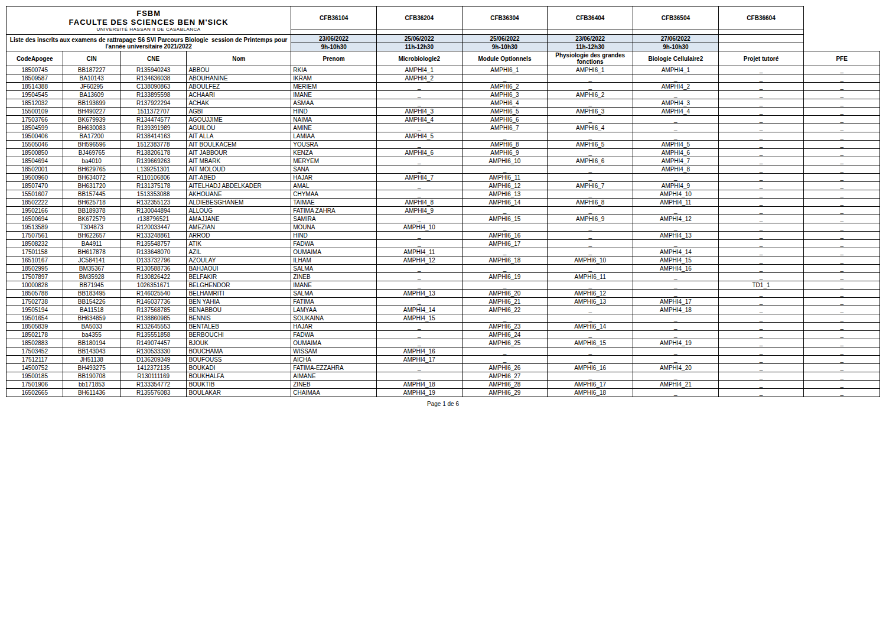| FSBM FACULTE DES SCIENCES BEN M'SICK UNIVERSITÉ HASSAN II DE CASABLANCA | CFB36104 | CFB36204 | CFB36304 | CFB36404 | CFB36504 | CFB36604 |
| Liste des inscrits aux examens de rattrapage S6 SVI Parcours Biologie session de Printemps pour l'année universitaire 2021/2022 | 23/06/2022 | 25/06/2022 | 25/06/2022 | 23/06/2022 | 27/06/2022 | |
| 9h-10h30 | 11h-12h30 | 9h-10h30 | 11h-12h30 | 9h-10h30 | |
| CodeApogee | CIN | CNE | Nom | Prenom | Microbiologie2 | Module Optionnels | Physiologie des grandes fonctions | Biologie Cellulaire2 | Projet tutoré | PFE |
| 18500745 | BB187227 | R135940243 | ABBOU | RKIA | AMPHI4_1 | AMPHI6_1 | AMPHI6_1 | AMPHI4_1 | _ | _ |
| 18509587 | BA10143 | R134636038 | ABOUHANINE | IKRAM | AMPHI4_2 | _ | _ | _ | _ | _ |
| 18514388 | JF60295 | C138090863 | ABOULFEZ | MERIEM | _ | AMPHI6_2 | _ | AMPHI4_2 | _ | _ |
| 19504545 | BA13609 | R133895598 | ACHAARI | IMANE | _ | AMPHI6_3 | AMPHI6_2 | _ | _ | _ |
| 18512032 | BB193699 | R137922294 | ACHAK | ASMAA | _ | AMPHI6_4 | _ | AMPHI4_3 | _ | _ |
| 15500109 | BH490227 | 1511372707 | AGBI | HIND | AMPHI4_3 | AMPHI6_5 | AMPHI6_3 | AMPHI4_4 | _ | _ |
| 17503766 | BK679939 | R134474577 | AGOUJJIME | NAIMA | AMPHI4_4 | AMPHI6_6 | _ | _ | _ | _ |
| 18504599 | BH630083 | R139391989 | AGUILOU | AMINE | _ | AMPHI6_7 | AMPHI6_4 | _ | _ | _ |
| 19500406 | BA17200 | R138414163 | AIT ALLA | LAMIAA | AMPHI4_5 | _ | _ | _ | _ | _ |
| 15505046 | BH596596 | 1512383778 | AIT BOULKACEM | YOUSRA | _ | AMPHI6_8 | AMPHI6_5 | AMPHI4_5 | _ | _ |
| 18500850 | BJ469765 | R138206178 | AIT JABBOUR | KENZA | AMPHI4_6 | AMPHI6_9 | _ | AMPHI4_6 | _ | _ |
| 18504694 | ba4010 | R139669263 | AIT MBARK | MERYEM | _ | AMPHI6_10 | AMPHI6_6 | AMPHI4_7 | _ | _ |
| 18502001 | BH629765 | L139251301 | AIT MOLOUD | SANA | _ | _ | _ | AMPHI4_8 | _ | _ |
| 19500960 | BH634072 | R110106806 | AIT-ABED | HAJAR | AMPHI4_7 | AMPHI6_11 | _ | _ | _ | _ |
| 18507470 | BH631720 | R131375178 | AITELHADJ ABDELKADER | AMAL | _ | AMPHI6_12 | AMPHI6_7 | AMPHI4_9 | _ | _ |
| 15501607 | BB157445 | 1513353088 | AKHOUANE | CHYMAA | _ | AMPHI6_13 | _ | AMPHI4_10 | _ | _ |
| 18502222 | BH625718 | R132355123 | ALDIEBESGHANEM | TAIMAE | AMPHI4_8 | AMPHI6_14 | AMPHI6_8 | AMPHI4_11 | _ | _ |
| 19502166 | BB189378 | R130044894 | ALLOUG | FATIMA ZAHRA | AMPHI4_9 | _ | _ | _ | _ | _ |
| 16500694 | BK672579 | r138796521 | AMAJJANE | SAMIRA | _ | AMPHI6_15 | AMPHI6_9 | AMPHI4_12 | _ | _ |
| 19513589 | T304873 | R120033447 | AMEZIAN | MOUNA | AMPHI4_10 | _ | _ | _ | _ | _ |
| 17507561 | BH622657 | R133248861 | ARROD | HIND | _ | AMPHI6_16 | _ | AMPHI4_13 | _ | _ |
| 18508232 | BA4911 | R135548757 | ATIK | FADWA | _ | AMPHI6_17 | _ | _ | _ | _ |
| 17501158 | BH617878 | R133648070 | AZIL | OUMAIMA | AMPHI4_11 | _ | _ | AMPHI4_14 | _ | _ |
| 16510167 | JC584141 | D133732796 | AZOULAY | ILHAM | AMPHI4_12 | AMPHI6_18 | AMPHI6_10 | AMPHI4_15 | _ | _ |
| 18502995 | BM35367 | R130588736 | BAHJAOUI | SALMA | _ | _ | _ | AMPHI4_16 | _ | _ |
| 17507897 | BM35928 | R130826422 | BELFAKIR | ZINEB | _ | AMPHI6_19 | AMPHI6_11 | _ | _ | _ |
| 10000828 | BB71945 | 1026351671 | BELGHENDOR | IMANE | _ | _ | _ | _ | TD1_1 | _ |
| 18505788 | BB183495 | R146025540 | BELHAMRITI | SALMA | AMPHI4_13 | AMPHI6_20 | AMPHI6_12 | _ | _ | _ |
| 17502738 | BB154226 | R146037736 | BEN YAHIA | FATIMA | _ | AMPHI6_21 | AMPHI6_13 | AMPHI4_17 | _ | _ |
| 19505194 | BA11518 | R137568785 | BENABBOU | LAMYAA | AMPHI4_14 | AMPHI6_22 | _ | AMPHI4_18 | _ | _ |
| 19501654 | BH634859 | R138860985 | BENNIS | SOUKAINA | AMPHI4_15 | _ | _ | _ | _ | _ |
| 18505839 | BA5033 | R132645553 | BENTALEB | HAJAR | _ | AMPHI6_23 | AMPHI6_14 | _ | _ | _ |
| 18502178 | ba4355 | R135551858 | BERBOUCHI | FADWA | _ | AMPHI6_24 | _ | _ | _ | _ |
| 18502883 | BB180194 | R149074457 | BJOUK | OUMAIMA | _ | AMPHI6_25 | AMPHI6_15 | AMPHI4_19 | _ | _ |
| 17503452 | BB143043 | R130533330 | BOUCHAMA | WISSAM | AMPHI4_16 | _ | _ | _ | _ | _ |
| 17512117 | JH51138 | D136209349 | BOUFOUSS | AICHA | AMPHI4_17 | _ | _ | _ | _ | _ |
| 14500752 | BH493275 | 1412372135 | BOUKADI | FATIMA-EZZAHRA | _ | AMPHI6_26 | AMPHI6_16 | AMPHI4_20 | _ | _ |
| 19500185 | BB190708 | R130111169 | BOUKHALFA | AIMANE | _ | AMPHI6_27 | _ | _ | _ | _ |
| 17501906 | bb171853 | R133354772 | BOUKTIB | ZINEB | AMPHI4_18 | AMPHI6_28 | AMPHI6_17 | AMPHI4_21 | _ | _ |
| 16502665 | BH611436 | R135576083 | BOULAKAR | CHAIMAA | AMPHI4_19 | AMPHI6_29 | AMPHI6_18 | _ | _ | _ |
Page 1 de 6